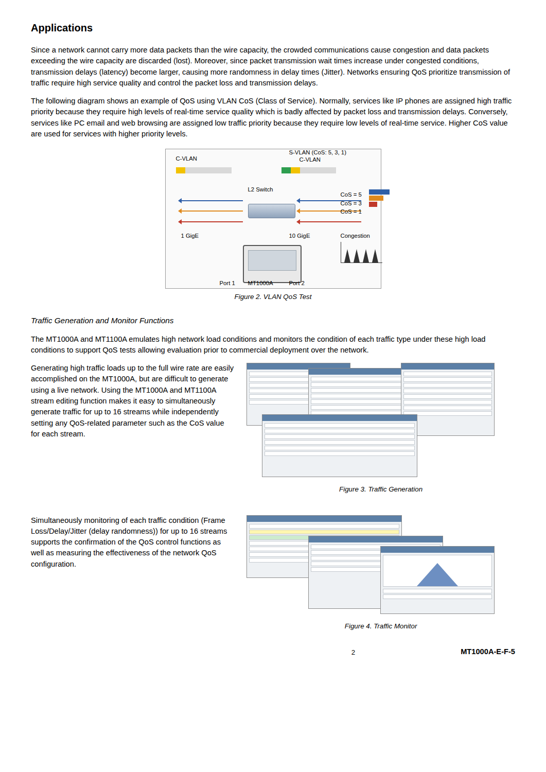Applications
Since a network cannot carry more data packets than the wire capacity, the crowded communications cause congestion and data packets exceeding the wire capacity are discarded (lost). Moreover, since packet transmission wait times increase under congested conditions, transmission delays (latency) become larger, causing more randomness in delay times (Jitter). Networks ensuring QoS prioritize transmission of traffic require high service quality and control the packet loss and transmission delays.
The following diagram shows an example of QoS using VLAN CoS (Class of Service). Normally, services like IP phones are assigned high traffic priority because they require high levels of real-time service quality which is badly affected by packet loss and transmission delays. Conversely, services like PC email and web browsing are assigned low traffic priority because they require low levels of real-time service. Higher CoS value are used for services with higher priority levels.
C-VLAN S-VLAN (CoS: 5, 3, 1) C-VLAN
L2 Switch
CoS = 5
CoS = 3
CoS = 1
1 GigE 10 GigE Congestion
Port 1 MT1000A Port 2
Figure 2. VLAN QoS Test
Traffic Generation and Monitor Functions
The MT1000A and MT1100A emulates high network load conditions and monitors the condition of each traffic type under these high load conditions to support QoS tests allowing evaluation prior to commercial deployment over the network.
Generating high traffic loads up to the full wire rate are easily accomplished on the MT1000A, but are difficult to generate using a live network. Using the MT1000A and MT1100A stream editing function makes it easy to simultaneously generate traffic for up to 16 streams while independently setting any QoS-related parameter such as the CoS value for each stream.
Figure 3. Traffic Generation
Simultaneously monitoring of each traffic condition (Frame Loss/Delay/Jitter (delay randomness)) for up to 16 streams supports the confirmation of the QoS control functions as well as measuring the effectiveness of the network QoS configuration.
Figure 4. Traffic Monitor
2
MT1000A-E-F-5